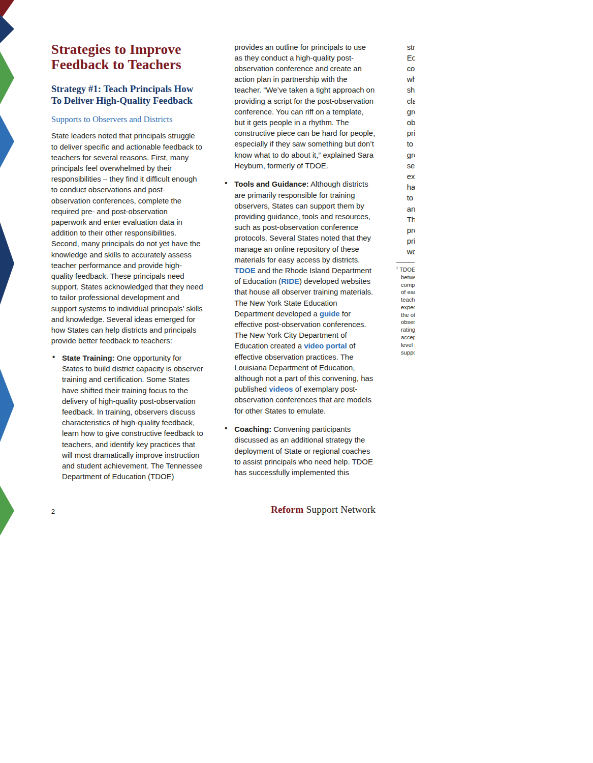Strategies to Improve
Feedback to Teachers
Strategy #1: Teach Principals How
To Deliver High-Quality Feedback
Supports to Observers and Districts
State leaders noted that principals struggle to deliver specific and actionable feedback to teachers for several reasons. First, many principals feel overwhelmed by their responsibilities – they find it difficult enough to conduct observations and post-observation conferences, complete the required pre- and post-observation paperwork and enter evaluation data in addition to their other responsibilities. Second, many principals do not yet have the knowledge and skills to accurately assess teacher performance and provide high-quality feedback. These principals need support. States acknowledged that they need to tailor professional development and support systems to individual principals’ skills and knowledge. Several ideas emerged for how States can help districts and principals provide better feedback to teachers:
State Training: One opportunity for States to build district capacity is observer training and certification. Some States have shifted their training focus to the delivery of high-quality post-observation feedback. In training, observers discuss characteristics of high-quality feedback, learn how to give constructive feedback to teachers, and identify key practices that will most dramatically improve instruction and student achievement. The Tennessee Department of Education (TDOE) provides an outline for principals to use as they conduct a high-quality post-observation conference and create an action plan in partnership with the teacher. “We’ve taken a tight approach on providing a script for the post-observation conference. You can riff on a template, but it gets people in a rhythm. The constructive piece can be hard for people, especially if they saw something but don’t know what to do about it,” explained Sara Heyburn, formerly of TDOE.
Tools and Guidance: Although districts are primarily responsible for training observers, States can support them by providing guidance, tools and resources, such as post-observation conference protocols. Several States noted that they manage an online repository of these materials for easy access by districts. TDOE and the Rhode Island Department of Education (RIDE) developed websites that house all observer training materials. The New York State Education Department developed a guide for effective post-observation conferences. The New York City Department of Education created a video portal of effective observation practices. The Louisiana Department of Education, although not a part of this convening, has published videos of exemplary post-observation conferences that are models for other States to emulate.
Coaching: Convening participants discussed as an additional strategy the deployment of State or regional coaches to assist principals who need help. TDOE has successfully implemented this strategy. It created regional Tennessee Educator Acceleration Model (TEAM) coach positions to support school leaders whose prior evaluations of teachers showed a significant gap between classroom observations and student growth ratings.1 This support includes co-observations, role plays between the principal and “teacher,” and data analysis to uncover misalignment between student growth and observation data. TDOE has set a high standard for the skills and experience that TEAM coaches must have. For instance, they need to be able to give teachers high-quality feedback and coach observers to do the same. They must develop positive and productive relationships with the principals they support. As a result of their work
1 TDOE determined that an acceptable degree of alignment between student growth and observation ratings is component scores that are within two performance levels of each other on a four-tier rating scale. For example, if a teacher earns a rating of “3” on observations, one would expect to see a student growth rating of “2,” “3” or “4.” On the other hand, if a teacher earns a rating of “4” on observations but “1” on student growth, the difference in ratings of three performance levels would be outside the acceptable range. Patterns of misalignment at the school level indicate to TDOE that a school leader may need support from a TEAM coach.
2
Reform Support Network